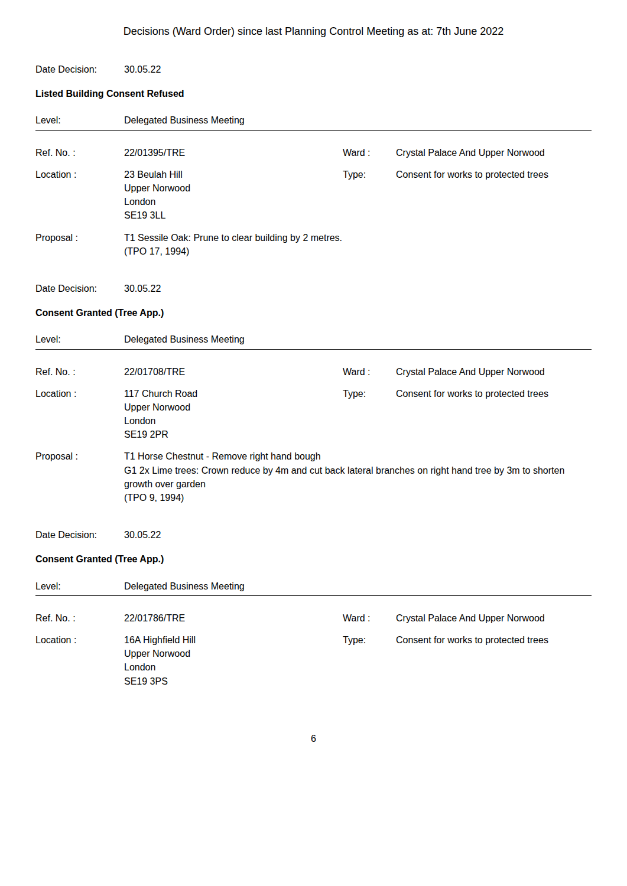Decisions (Ward Order) since last Planning Control Meeting as at: 7th June 2022
Date Decision: 30.05.22
Listed Building Consent Refused
Level: Delegated Business Meeting
| Ref. No. : | 22/01395/TRE | Ward : | Crystal Palace And Upper Norwood |
| Location : | 23 Beulah Hill Upper Norwood London SE19 3LL | Type: | Consent for works to protected trees |
| Proposal : | T1 Sessile Oak: Prune to clear building by 2 metres. (TPO 17, 1994) |
Date Decision: 30.05.22
Consent Granted (Tree App.)
Level: Delegated Business Meeting
| Ref. No. : | 22/01708/TRE | Ward : | Crystal Palace And Upper Norwood |
| Location : | 117 Church Road Upper Norwood London SE19 2PR | Type: | Consent for works to protected trees |
| Proposal : | T1 Horse Chestnut - Remove right hand bough G1 2x Lime trees: Crown reduce by 4m and cut back lateral branches on right hand tree by 3m to shorten growth over garden (TPO 9, 1994) |
Date Decision: 30.05.22
Consent Granted (Tree App.)
Level: Delegated Business Meeting
| Ref. No. : | 22/01786/TRE | Ward : | Crystal Palace And Upper Norwood |
| Location : | 16A Highfield Hill Upper Norwood London SE19 3PS | Type: | Consent for works to protected trees |
6